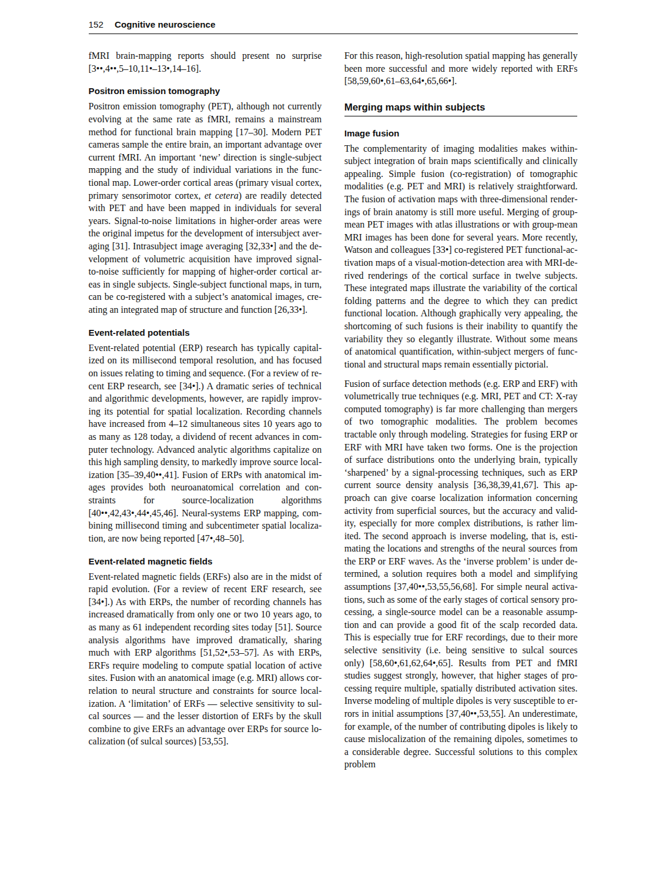152 Cognitive neuroscience
fMRI brain-mapping reports should present no surprise [3••,4••,5–10,11•–13•,14–16].
Positron emission tomography
Positron emission tomography (PET), although not currently evolving at the same rate as fMRI, remains a mainstream method for functional brain mapping [17–30]. Modern PET cameras sample the entire brain, an important advantage over current fMRI. An important ‘new’ direction is single-subject mapping and the study of individual variations in the functional map. Lower-order cortical areas (primary visual cortex, primary sensorimotor cortex, et cetera) are readily detected with PET and have been mapped in individuals for several years. Signal-to-noise limitations in higher-order areas were the original impetus for the development of intersubject averaging [31]. Intrasubject image averaging [32,33•] and the development of volumetric acquisition have improved signal-to-noise sufficiently for mapping of higher-order cortical areas in single subjects. Single-subject functional maps, in turn, can be co-registered with a subject’s anatomical images, creating an integrated map of structure and function [26,33•].
Event-related potentials
Event-related potential (ERP) research has typically capitalized on its millisecond temporal resolution, and has focused on issues relating to timing and sequence. (For a review of recent ERP research, see [34•].) A dramatic series of technical and algorithmic developments, however, are rapidly improving its potential for spatial localization. Recording channels have increased from 4–12 simultaneous sites 10 years ago to as many as 128 today, a dividend of recent advances in computer technology. Advanced analytic algorithms capitalize on this high sampling density, to markedly improve source localization [35–39,40••,41]. Fusion of ERPs with anatomical images provides both neuroanatomical correlation and constraints for source-localization algorithms [40••,42,43•,44•,45,46]. Neural-systems ERP mapping, combining millisecond timing and subcentimeter spatial localization, are now being reported [47•,48–50].
Event-related magnetic fields
Event-related magnetic fields (ERFs) also are in the midst of rapid evolution. (For a review of recent ERF research, see [34•].) As with ERPs, the number of recording channels has increased dramatically from only one or two 10 years ago, to as many as 61 independent recording sites today [51]. Source analysis algorithms have improved dramatically, sharing much with ERP algorithms [51,52•,53–57]. As with ERPs, ERFs require modeling to compute spatial location of active sites. Fusion with an anatomical image (e.g. MRI) allows correlation to neural structure and constraints for source localization. A ‘limitation’ of ERFs — selective sensitivity to sulcal sources — and the lesser distortion of ERFs by the skull combine to give ERFs an advantage over ERPs for source localization (of sulcal sources) [53,55].
For this reason, high-resolution spatial mapping has generally been more successful and more widely reported with ERFs [58,59,60•,61–63,64•,65,66•].
Merging maps within subjects
Image fusion
The complementarity of imaging modalities makes within-subject integration of brain maps scientifically and clinically appealing. Simple fusion (co-registration) of tomographic modalities (e.g. PET and MRI) is relatively straightforward. The fusion of activation maps with three-dimensional renderings of brain anatomy is still more useful. Merging of group-mean PET images with atlas illustrations or with group-mean MRI images has been done for several years. More recently, Watson and colleagues [33•] co-registered PET functional-activation maps of a visual-motion-detection area with MRI-derived renderings of the cortical surface in twelve subjects. These integrated maps illustrate the variability of the cortical folding patterns and the degree to which they can predict functional location. Although graphically very appealing, the shortcoming of such fusions is their inability to quantify the variability they so elegantly illustrate. Without some means of anatomical quantification, within-subject mergers of functional and structural maps remain essentially pictorial.
Fusion of surface detection methods (e.g. ERP and ERF) with volumetrically true techniques (e.g. MRI, PET and CT: X-ray computed tomography) is far more challenging than mergers of two tomographic modalities. The problem becomes tractable only through modeling. Strategies for fusing ERP or ERF with MRI have taken two forms. One is the projection of surface distributions onto the underlying brain, typically ‘sharpened’ by a signal-processing techniques, such as ERP current source density analysis [36,38,39,41,67]. This approach can give coarse localization information concerning activity from superficial sources, but the accuracy and validity, especially for more complex distributions, is rather limited. The second approach is inverse modeling, that is, estimating the locations and strengths of the neural sources from the ERP or ERF waves. As the ‘inverse problem’ is under determined, a solution requires both a model and simplifying assumptions [37,40••,53,55,56,68]. For simple neural activations, such as some of the early stages of cortical sensory processing, a single-source model can be a reasonable assumption and can provide a good fit of the scalp recorded data. This is especially true for ERF recordings, due to their more selective sensitivity (i.e. being sensitive to sulcal sources only) [58,60•,61,62,64•,65]. Results from PET and fMRI studies suggest strongly, however, that higher stages of processing require multiple, spatially distributed activation sites. Inverse modeling of multiple dipoles is very susceptible to errors in initial assumptions [37,40••,53,55]. An underestimate, for example, of the number of contributing dipoles is likely to cause mislocalization of the remaining dipoles, sometimes to a considerable degree. Successful solutions to this complex problem